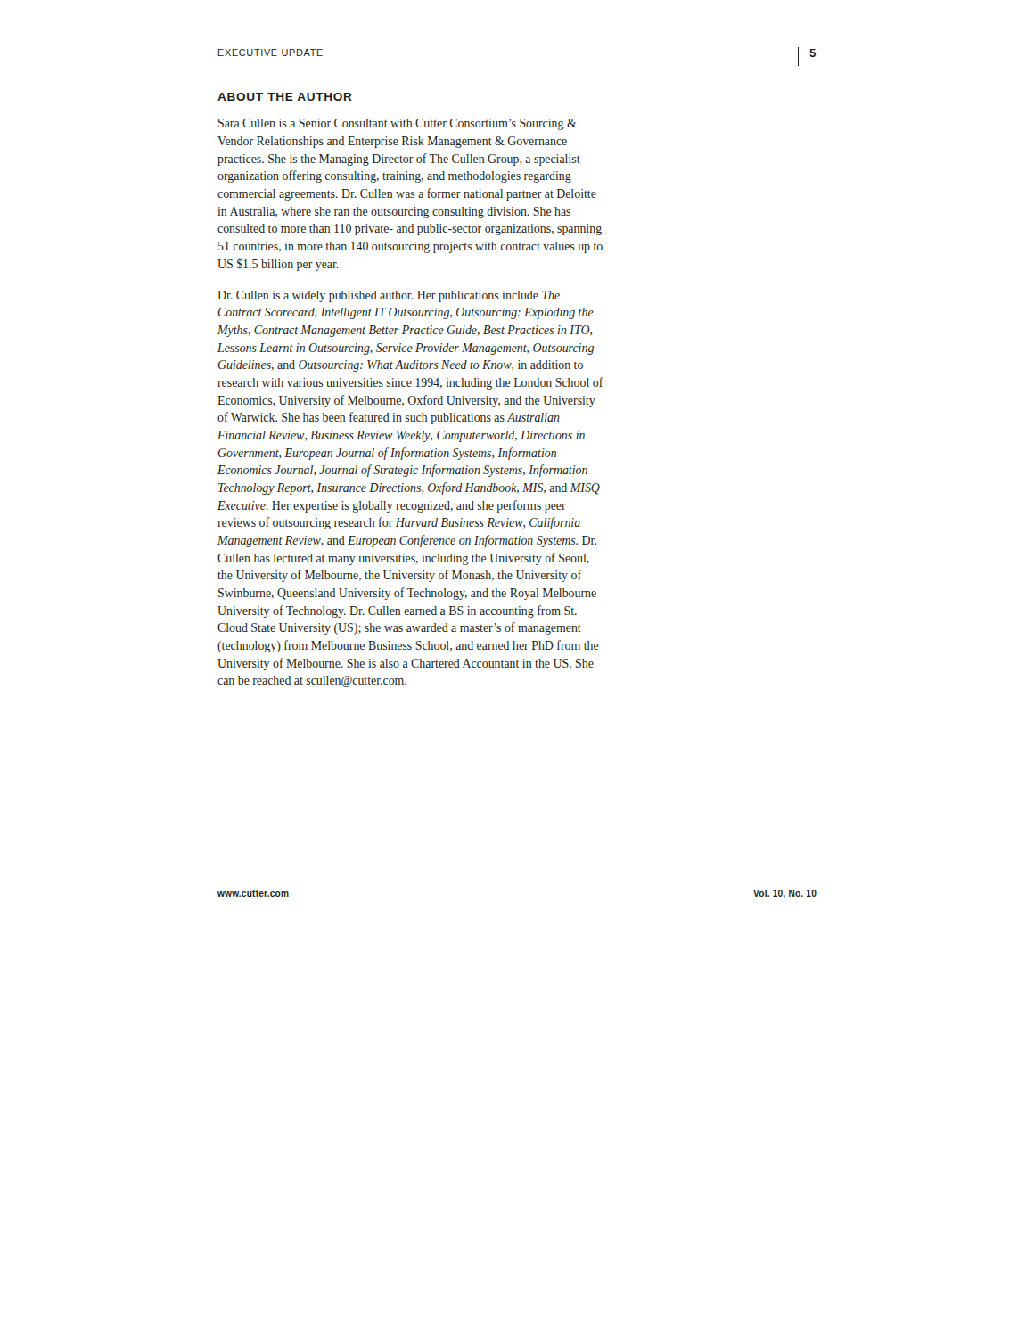Executive Update
5
About the Author
Sara Cullen is a Senior Consultant with Cutter Consortium’s Sourcing & Vendor Relationships and Enterprise Risk Management & Governance practices. She is the Managing Director of The Cullen Group, a specialist organization offering consulting, training, and methodologies regarding commercial agreements. Dr. Cullen was a former national partner at Deloitte in Australia, where she ran the outsourcing consulting division. She has consulted to more than 110 private- and public-sector organizations, spanning 51 countries, in more than 140 outsourcing projects with contract values up to US $1.5 billion per year.
Dr. Cullen is a widely published author. Her publications include The Contract Scorecard, Intelligent IT Outsourcing, Outsourcing: Exploding the Myths, Contract Management Better Practice Guide, Best Practices in ITO, Lessons Learnt in Outsourcing, Service Provider Management, Outsourcing Guidelines, and Outsourcing: What Auditors Need to Know, in addition to research with various universities since 1994, including the London School of Economics, University of Melbourne, Oxford University, and the University of Warwick. She has been featured in such publications as Australian Financial Review, Business Review Weekly, Computerworld, Directions in Government, European Journal of Information Systems, Information Economics Journal, Journal of Strategic Information Systems, Information Technology Report, Insurance Directions, Oxford Handbook, MIS, and MISQ Executive. Her expertise is globally recognized, and she performs peer reviews of outsourcing research for Harvard Business Review, California Management Review, and European Conference on Information Systems. Dr. Cullen has lectured at many universities, including the University of Seoul, the University of Melbourne, the University of Monash, the University of Swinburne, Queensland University of Technology, and the Royal Melbourne University of Technology. Dr. Cullen earned a BS in accounting from St. Cloud State University (US); she was awarded a master’s of management (technology) from Melbourne Business School, and earned her PhD from the University of Melbourne. She is also a Chartered Accountant in the US. She can be reached at scullen@cutter.com.
www.cutter.com
Vol. 10, No. 10